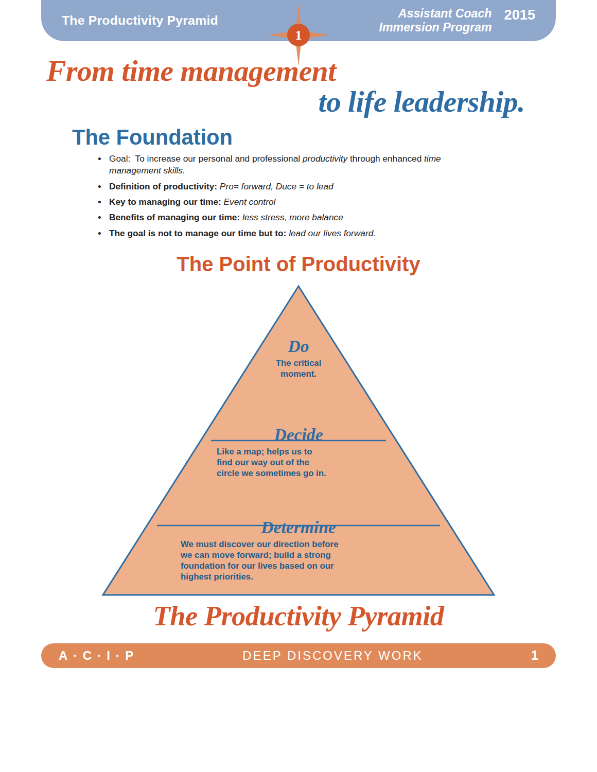The Productivity Pyramid
Assistant Coach
Immersion Program
2015
1
From time management to life leadership.
The Foundation
Goal: To increase our personal and professional productivity through enhanced time management skills.
Definition of productivity: Pro= forward, Duce = to lead
Key to managing our time: Event control
Benefits of managing our time: less stress, more balance
The goal is not to manage our time but to: lead our lives forward.
The Point of Productivity
Do
The critical
moment.
Decide
Like a map; helps us to
find our way out of the
circle we sometimes go in.
Determine
We must discover our direction before
we can move forward; build a strong
foundation for our lives based on our
highest priorities.
The Productivity Pyramid
A · C · I · P
DEEP DISCOVERY WORK
1